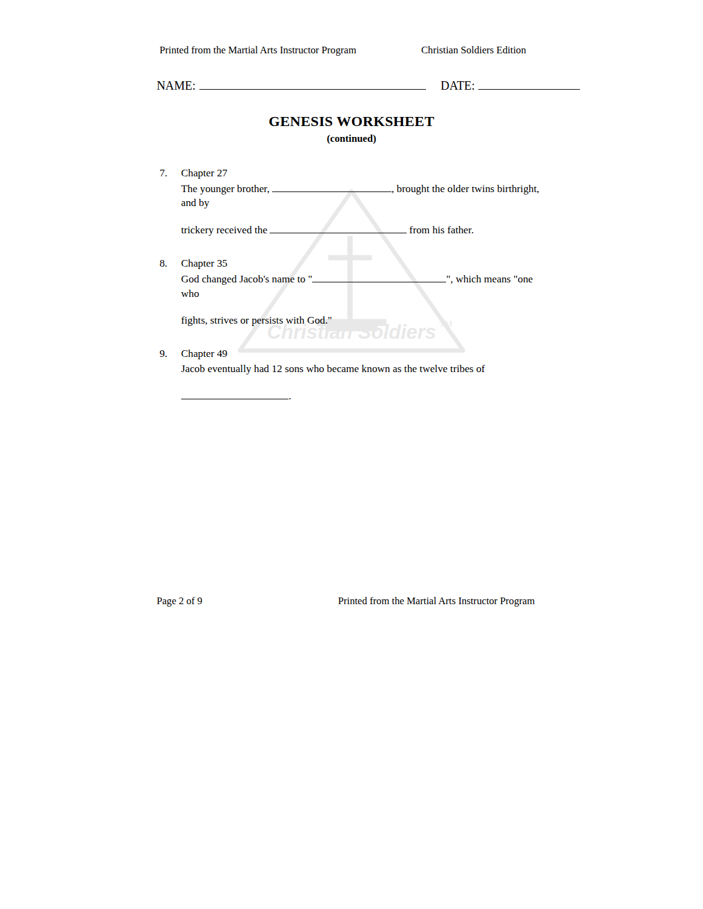Christian Soldiers TM
Printed from the Martial Arts Instructor Program
Christian Soldiers Edition
NAME:
DATE:
GENESIS WORKSHEET
(continued)
7.
Chapter 27
The younger brother, , brought the older twins birthright, and by
trickery received the from his father.
8.
Chapter 35
God changed Jacob's name to " ", which means "one who
fights, strives or persists with God."
9.
Chapter 49
Jacob eventually had 12 sons who became known as the twelve tribes of
.
Page 2 of 9
Printed from the Martial Arts Instructor Program